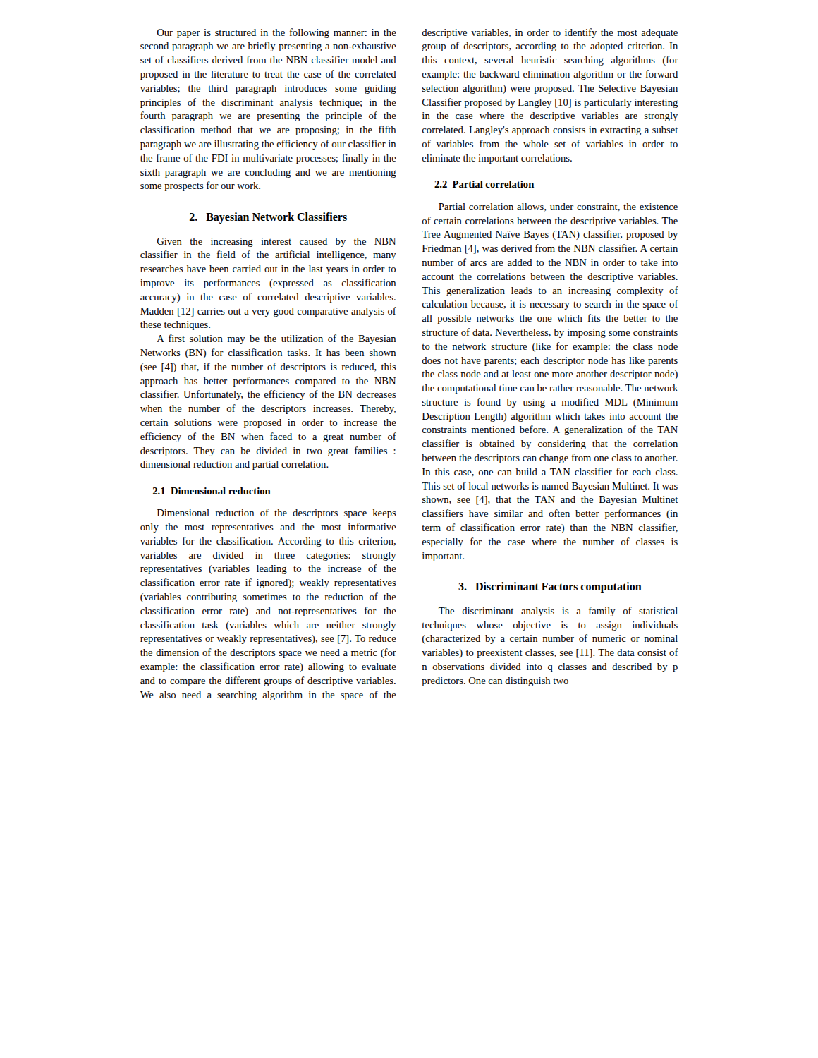Our paper is structured in the following manner: in the second paragraph we are briefly presenting a non-exhaustive set of classifiers derived from the NBN classifier model and proposed in the literature to treat the case of the correlated variables; the third paragraph introduces some guiding principles of the discriminant analysis technique; in the fourth paragraph we are presenting the principle of the classification method that we are proposing; in the fifth paragraph we are illustrating the efficiency of our classifier in the frame of the FDI in multivariate processes; finally in the sixth paragraph we are concluding and we are mentioning some prospects for our work.
2. Bayesian Network Classifiers
Given the increasing interest caused by the NBN classifier in the field of the artificial intelligence, many researches have been carried out in the last years in order to improve its performances (expressed as classification accuracy) in the case of correlated descriptive variables. Madden [12] carries out a very good comparative analysis of these techniques.
A first solution may be the utilization of the Bayesian Networks (BN) for classification tasks. It has been shown (see [4]) that, if the number of descriptors is reduced, this approach has better performances compared to the NBN classifier. Unfortunately, the efficiency of the BN decreases when the number of the descriptors increases. Thereby, certain solutions were proposed in order to increase the efficiency of the BN when faced to a great number of descriptors. They can be divided in two great families : dimensional reduction and partial correlation.
2.1 Dimensional reduction
Dimensional reduction of the descriptors space keeps only the most representatives and the most informative variables for the classification. According to this criterion, variables are divided in three categories: strongly representatives (variables leading to the increase of the classification error rate if ignored); weakly representatives (variables contributing sometimes to the reduction of the classification error rate) and not-representatives for the classification task (variables which are neither strongly representatives or weakly representatives), see [7]. To reduce the dimension of the descriptors space we need a metric (for example: the classification error rate) allowing to evaluate and to compare the different groups of descriptive variables. We also need a searching algorithm in the space of the descriptive variables, in order to identify the most adequate group of descriptors, according to the adopted criterion. In this context, several heuristic searching algorithms (for example: the backward elimination algorithm or the forward selection algorithm) were proposed. The Selective Bayesian Classifier proposed by Langley [10] is particularly interesting in the case where the descriptive variables are strongly correlated. Langley's approach consists in extracting a subset of variables from the whole set of variables in order to eliminate the important correlations.
2.2 Partial correlation
Partial correlation allows, under constraint, the existence of certain correlations between the descriptive variables. The Tree Augmented Naïve Bayes (TAN) classifier, proposed by Friedman [4], was derived from the NBN classifier. A certain number of arcs are added to the NBN in order to take into account the correlations between the descriptive variables. This generalization leads to an increasing complexity of calculation because, it is necessary to search in the space of all possible networks the one which fits the better to the structure of data. Nevertheless, by imposing some constraints to the network structure (like for example: the class node does not have parents; each descriptor node has like parents the class node and at least one more another descriptor node) the computational time can be rather reasonable. The network structure is found by using a modified MDL (Minimum Description Length) algorithm which takes into account the constraints mentioned before. A generalization of the TAN classifier is obtained by considering that the correlation between the descriptors can change from one class to another. In this case, one can build a TAN classifier for each class. This set of local networks is named Bayesian Multinet. It was shown, see [4], that the TAN and the Bayesian Multinet classifiers have similar and often better performances (in term of classification error rate) than the NBN classifier, especially for the case where the number of classes is important.
3. Discriminant Factors computation
The discriminant analysis is a family of statistical techniques whose objective is to assign individuals (characterized by a certain number of numeric or nominal variables) to preexistent classes, see [11]. The data consist of n observations divided into q classes and described by p predictors. One can distinguish two